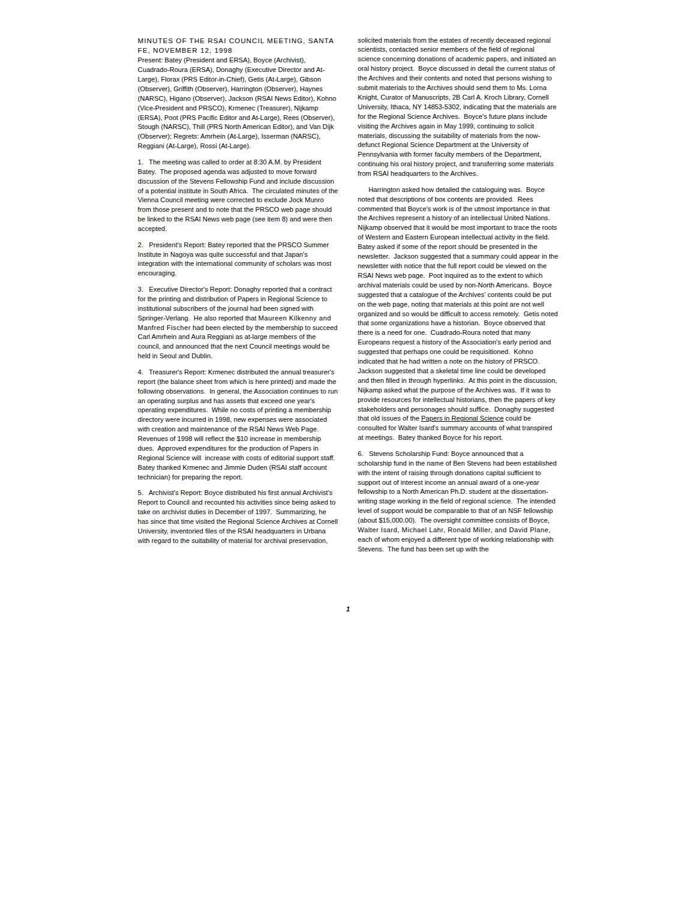Minutes of the RSAI Council Meeting, Santa Fe, November 12, 1998
Present: Batey (President and ERSA), Boyce (Archivist), Cuadrado-Roura (ERSA), Donaghy (Executive Director and At-Large), Florax (PRS Editor-in-Chief), Getis (At-Large), Gibson (Observer), Griffith (Observer), Harrington (Observer), Haynes (NARSC), Higano (Observer), Jackson (RSAI News Editor), Kohno (Vice-President and PRSCO), Krmenec (Treasurer), Nijkamp (ERSA), Poot (PRS Pacific Editor and At-Large), Rees (Observer), Stough (NARSC), Thill (PRS North American Editor), and Van Dijk (Observer); Regrets: Amrhein (At-Large), Isserman (NARSC), Reggiani (At-Large), Rossi (At-Large).
1. The meeting was called to order at 8:30 A.M. by President Batey. The proposed agenda was adjusted to move forward discussion of the Stevens Fellowship Fund and include discussion of a potential institute in South Africa. The circulated minutes of the Vienna Council meeting were corrected to exclude Jock Munro from those present and to note that the PRSCO web page should be linked to the RSAI News web page (see item 8) and were then accepted.
2. President's Report: Batey reported that the PRSCO Summer Institute in Nagoya was quite successful and that Japan's integration with the international community of scholars was most encouraging.
3. Executive Director's Report: Donaghy reported that a contract for the printing and distribution of Papers in Regional Science to institutional subscribers of the journal had been signed with Springer-Verlang. He also reported that Maureen Kilkenny and Manfred Fischer had been elected by the membership to succeed Carl Amrhein and Aura Reggiani as at-large members of the council, and announced that the next Council meetings would be held in Seoul and Dublin.
4. Treasurer's Report: Krmenec distributed the annual treasurer's report (the balance sheet from which is here printed) and made the following observations. In general, the Association continues to run an operating surplus and has assets that exceed one year's operating expenditures. While no costs of printing a membership directory were incurred in 1998, new expenses were associated with creation and maintenance of the RSAI News Web Page. Revenues of 1998 will reflect the $10 increase in membership dues. Approved expenditures for the production of Papers in Regional Science will increase with costs of editorial support staff. Batey thanked Krmenec and Jimmie Duden (RSAI staff account technician) for preparing the report.
5. Archivist's Report: Boyce distributed his first annual Archivist's Report to Council and recounted his activities since being asked to take on archivist duties in December of 1997. Summarizing, he has since that time visited the Regional Science Archives at Cornell University, inventoried files of the RSAI headquarters in Urbana with regard to the suitability of material for archival preservation, solicited materials from the estates of recently deceased regional scientists, contacted senior members of the field of regional science concerning donations of academic papers, and initiated an oral history project. Boyce discussed in detail the current status of the Archives and their contents and noted that persons wishing to submit materials to the Archives should send them to Ms. Lorna Knight, Curator of Manuscripts, 2B Carl A. Kroch Library, Cornell University, Ithaca, NY 14853-5302, indicating that the materials are for the Regional Science Archives. Boyce's future plans include visiting the Archives again in May 1999, continuing to solicit materials, discussing the suitability of materials from the now-defunct Regional Science Department at the University of Pennsylvania with former faculty members of the Department, continuing his oral history project, and transferring some materials from RSAI headquarters to the Archives.
Harrington asked how detailed the cataloguing was. Boyce noted that descriptions of box contents are provided. Rees commented that Boyce's work is of the utmost importance in that the Archives represent a history of an intellectual United Nations. Nijkamp observed that it would be most important to trace the roots of Western and Eastern European intellectual activity in the field. Batey asked if some of the report should be presented in the newsletter. Jackson suggested that a summary could appear in the newsletter with notice that the full report could be viewed on the RSAI News web page. Poot inquired as to the extent to which archival materials could be used by non-North Americans. Boyce suggested that a catalogue of the Archives' contents could be put on the web page, noting that materials at this point are not well organized and so would be difficult to access remotely. Getis noted that some organizations have a historian. Boyce observed that there is a need for one. Cuadrado-Roura noted that many Europeans request a history of the Association's early period and suggested that perhaps one could be requisitioned. Kohno indicated that he had written a note on the history of PRSCO. Jackson suggested that a skeletal time line could be developed and then filled in through hyperlinks. At this point in the discussion, Nijkamp asked what the purpose of the Archives was. If it was to provide resources for intellectual historians, then the papers of key stakeholders and personages should suffice. Donaghy suggested that old issues of the Papers in Regional Science could be consulted for Walter Isard's summary accounts of what transpired at meetings. Batey thanked Boyce for his report.
6. Stevens Scholarship Fund: Boyce announced that a scholarship fund in the name of Ben Stevens had been established with the intent of raising through donations capital sufficient to support out of interest income an annual award of a one-year fellowship to a North American Ph.D. student at the dissertation-writing stage working in the field of regional science. The intended level of support would be comparable to that of an NSF fellowship (about $15,000.00). The oversight committee consists of Boyce, Walter Isard, Michael Lahr, Ronald Miller, and David Plane, each of whom enjoyed a different type of working relationship with Stevens. The fund has been set up with the
1